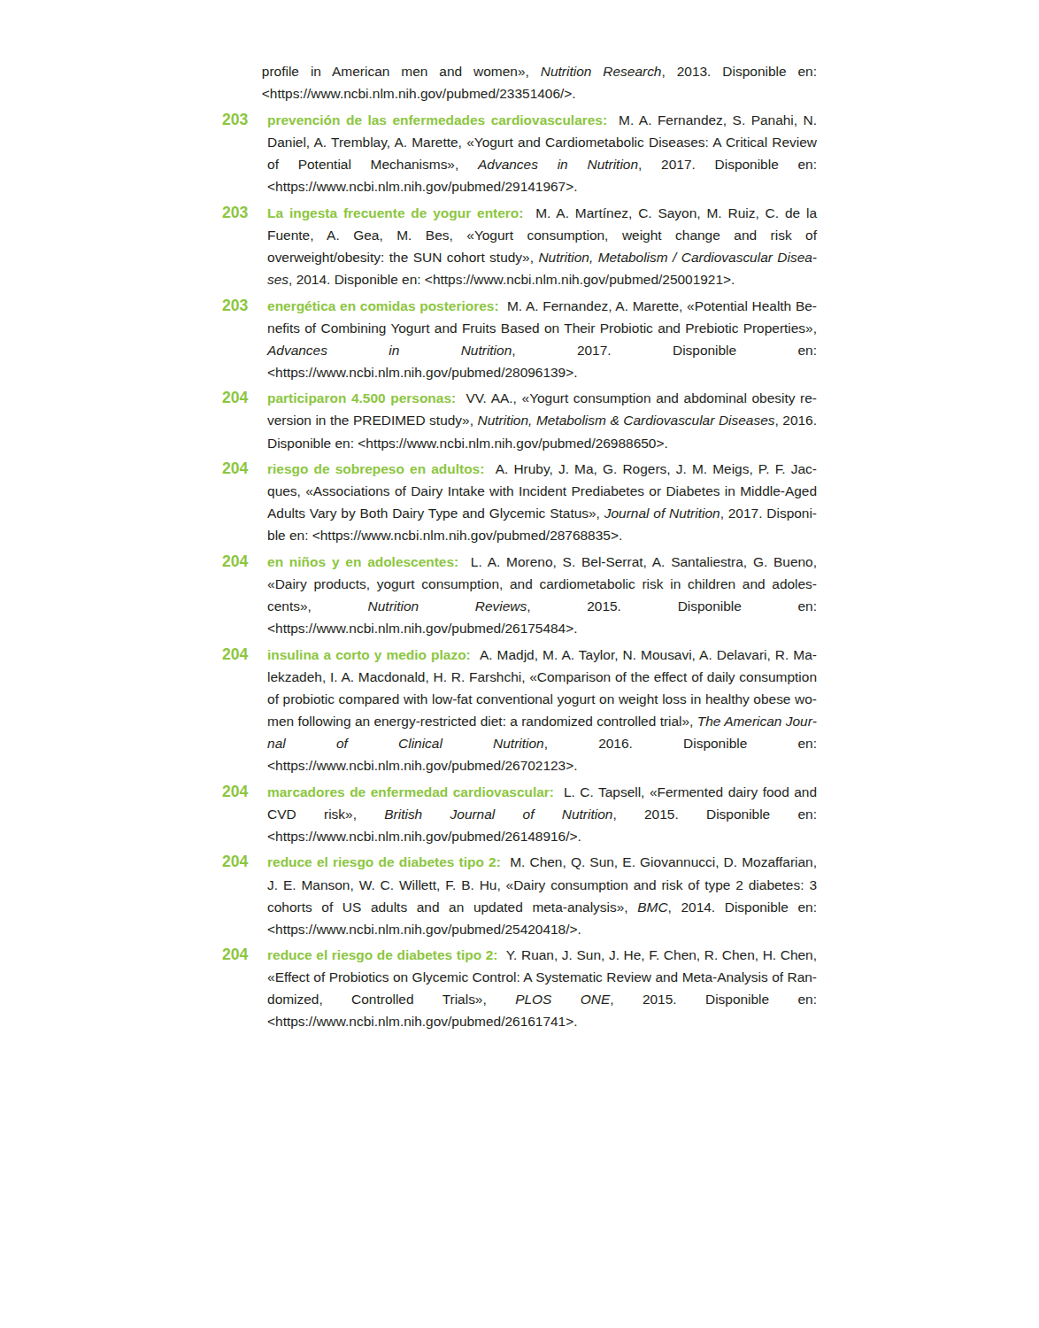profile in American men and women», Nutrition Research, 2013. Disponible en: <https://www.ncbi.nlm.nih.gov/pubmed/23351406/>.
203 prevención de las enfermedades cardiovasculares: M. A. Fernandez, S. Panahi, N. Daniel, A. Tremblay, A. Marette, «Yogurt and Cardiometabolic Diseases: A Critical Review of Potential Mechanisms», Advances in Nutrition, 2017. Disponible en: <https://www.ncbi.nlm.nih.gov/pubmed/29141967>.
203 La ingesta frecuente de yogur entero: M. A. Martínez, C. Sayon, M. Ruiz, C. de la Fuente, A. Gea, M. Bes, «Yogurt consumption, weight change and risk of overweight/obesity: the SUN cohort study», Nutrition, Metabolism / Cardiovascular Diseases, 2014. Disponible en: <https://www.ncbi.nlm.nih.gov/pubmed/25001921>.
203 energética en comidas posteriores: M. A. Fernandez, A. Marette, «Potential Health Benefits of Combining Yogurt and Fruits Based on Their Probiotic and Prebiotic Properties», Advances in Nutrition, 2017. Disponible en: <https://www.ncbi.nlm.nih.gov/pubmed/28096139>.
204 participaron 4.500 personas: VV. AA., «Yogurt consumption and abdominal obesity reversion in the PREDIMED study», Nutrition, Metabolism & Cardiovascular Diseases, 2016. Disponible en: <https://www.ncbi.nlm.nih.gov/pubmed/26988650>.
204 riesgo de sobrepeso en adultos: A. Hruby, J. Ma, G. Rogers, J. M. Meigs, P. F. Jacques, «Associations of Dairy Intake with Incident Prediabetes or Diabetes in Middle-Aged Adults Vary by Both Dairy Type and Glycemic Status», Journal of Nutrition, 2017. Disponible en: <https://www.ncbi.nlm.nih.gov/pubmed/28768835>.
204 en niños y en adolescentes: L. A. Moreno, S. Bel-Serrat, A. Santaliestra, G. Bueno, «Dairy products, yogurt consumption, and cardiometabolic risk in children and adolescents», Nutrition Reviews, 2015. Disponible en: <https://www.ncbi.nlm.nih.gov/pubmed/26175484>.
204 insulina a corto y medio plazo: A. Madjd, M. A. Taylor, N. Mousavi, A. Delavari, R. Malekzadeh, I. A. Macdonald, H. R. Farshchi, «Comparison of the effect of daily consumption of probiotic compared with low-fat conventional yogurt on weight loss in healthy obese women following an energy-restricted diet: a randomized controlled trial», The American Journal of Clinical Nutrition, 2016. Disponible en: <https://www.ncbi.nlm.nih.gov/pubmed/26702123>.
204 marcadores de enfermedad cardiovascular: L. C. Tapsell, «Fermented dairy food and CVD risk», British Journal of Nutrition, 2015. Disponible en: <https://www.ncbi.nlm.nih.gov/pubmed/26148916/>.
204 reduce el riesgo de diabetes tipo 2: M. Chen, Q. Sun, E. Giovannucci, D. Mozaffarian, J. E. Manson, W. C. Willett, F. B. Hu, «Dairy consumption and risk of type 2 diabetes: 3 cohorts of US adults and an updated meta-analysis», BMC, 2014. Disponible en: <https://www.ncbi.nlm.nih.gov/pubmed/25420418/>.
204 reduce el riesgo de diabetes tipo 2: Y. Ruan, J. Sun, J. He, F. Chen, R. Chen, H. Chen, «Effect of Probiotics on Glycemic Control: A Systematic Review and Meta-Analysis of Randomized, Controlled Trials», PLOS ONE, 2015. Disponible en: <https://www.ncbi.nlm.nih.gov/pubmed/26161741>.